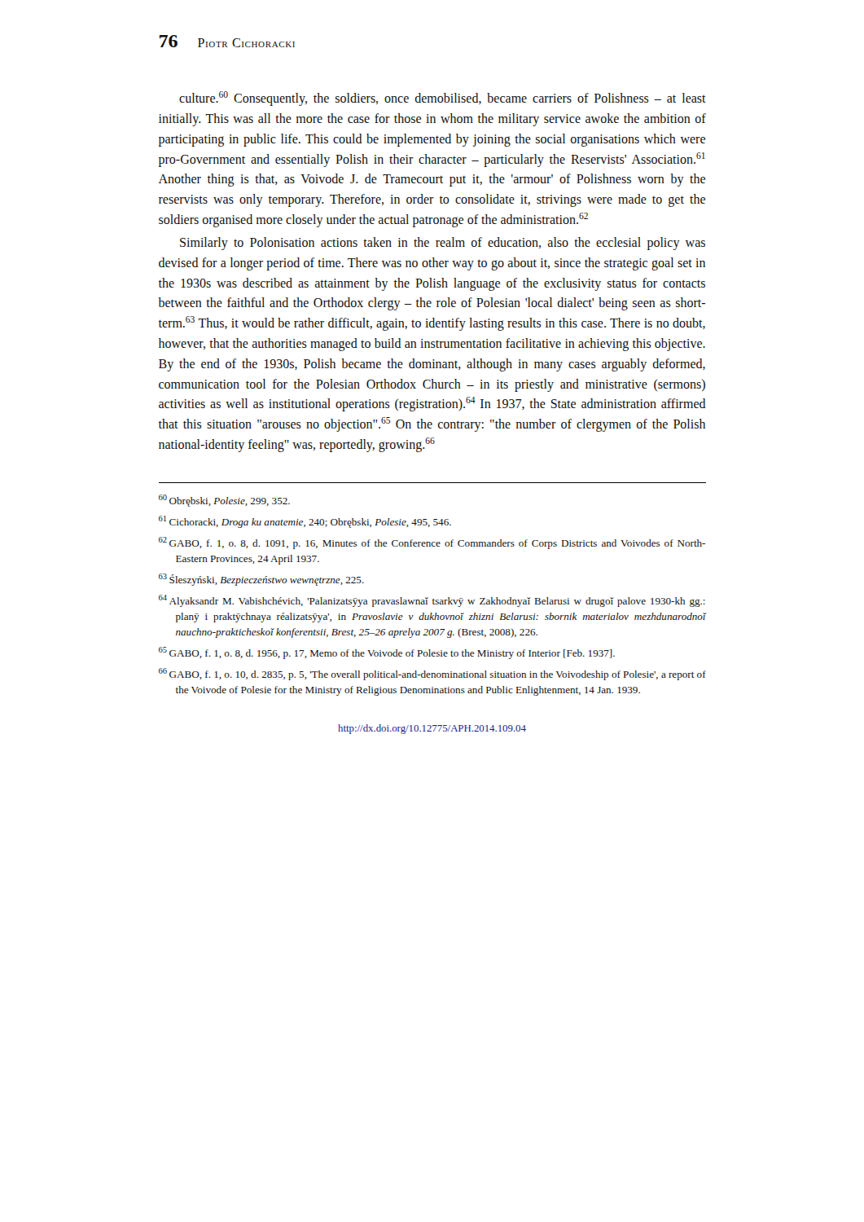76 Piotr Cichoracki
culture.60 Consequently, the soldiers, once demobilised, became carriers of Polishness – at least initially. This was all the more the case for those in whom the military service awoke the ambition of participating in public life. This could be implemented by joining the social organisations which were pro-Government and essentially Polish in their character – particularly the Reservists' Association.61 Another thing is that, as Voivode J. de Tramecourt put it, the 'armour' of Polishness worn by the reservists was only temporary. Therefore, in order to consolidate it, strivings were made to get the soldiers organised more closely under the actual patronage of the administration.62
Similarly to Polonisation actions taken in the realm of education, also the ecclesial policy was devised for a longer period of time. There was no other way to go about it, since the strategic goal set in the 1930s was described as attainment by the Polish language of the exclusivity status for contacts between the faithful and the Orthodox clergy – the role of Polesian 'local dialect' being seen as short-term.63 Thus, it would be rather difficult, again, to identify lasting results in this case. There is no doubt, however, that the authorities managed to build an instrumentation facilitative in achieving this objective. By the end of the 1930s, Polish became the dominant, although in many cases arguably deformed, communication tool for the Polesian Orthodox Church – in its priestly and ministrative (sermons) activities as well as institutional operations (registration).64 In 1937, the State administration affirmed that this situation "arouses no objection".65 On the contrary: "the number of clergymen of the Polish national-identity feeling" was, reportedly, growing.66
60 Obrębski, Polesie, 299, 352.
61 Cichoracki, Droga ku anatemie, 240; Obrębski, Polesie, 495, 546.
62 GABO, f. 1, o. 8, d. 1091, p. 16, Minutes of the Conference of Commanders of Corps Districts and Voivodes of North-Eastern Provinces, 24 April 1937.
63 Śleszyński, Bezpieczeństwo wewnętrzne, 225.
64 Alyaksandr M. Vabishchévich, 'Palanizatsȳya pravaslawnaĭ tsarkvȳ w Zakhodnyaĭ Belarusi w drugoĭ palove 1930-kh gg.: planȳ i praktȳchnaya réalizatsȳya', in Pravoslavie v dukhovnoĭ zhizni Belarusi: sbornik materialov mezhdunarodnoĭ nauchno-prakticheskoĭ konferentsii, Brest, 25–26 aprelya 2007 g. (Brest, 2008), 226.
65 GABO, f. 1, o. 8, d. 1956, p. 17, Memo of the Voivode of Polesie to the Ministry of Interior [Feb. 1937].
66 GABO, f. 1, o. 10, d. 2835, p. 5, 'The overall political-and-denominational situation in the Voivodeship of Polesie', a report of the Voivode of Polesie for the Ministry of Religious Denominations and Public Enlightenment, 14 Jan. 1939.
http://dx.doi.org/10.12775/APH.2014.109.04